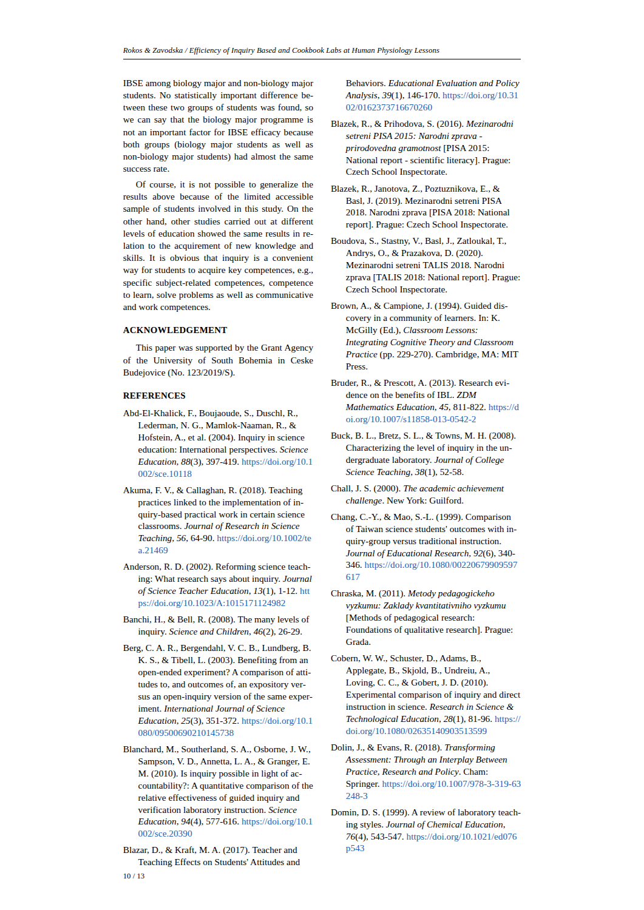Rokos & Zavodska / Efficiency of Inquiry Based and Cookbook Labs at Human Physiology Lessons
IBSE among biology major and non-biology major students. No statistically important difference between these two groups of students was found, so we can say that the biology major programme is not an important factor for IBSE efficacy because both groups (biology major students as well as non-biology major students) had almost the same success rate.
Of course, it is not possible to generalize the results above because of the limited accessible sample of students involved in this study. On the other hand, other studies carried out at different levels of education showed the same results in relation to the acquirement of new knowledge and skills. It is obvious that inquiry is a convenient way for students to acquire key competences, e.g., specific subject-related competences, competence to learn, solve problems as well as communicative and work competences.
ACKNOWLEDGEMENT
This paper was supported by the Grant Agency of the University of South Bohemia in Ceske Budejovice (No. 123/2019/S).
REFERENCES
Abd-El-Khalick, F., Boujaoude, S., Duschl, R., Lederman, N. G., Mamlok-Naaman, R., & Hofstein, A., et al. (2004). Inquiry in science education: International perspectives. Science Education, 88(3), 397-419. https://doi.org/10.1002/sce.10118
Akuma, F. V., & Callaghan, R. (2018). Teaching practices linked to the implementation of inquiry-based practical work in certain science classrooms. Journal of Research in Science Teaching, 56, 64-90. https://doi.org/10.1002/tea.21469
Anderson, R. D. (2002). Reforming science teaching: What research says about inquiry. Journal of Science Teacher Education, 13(1), 1-12. https://doi.org/10.1023/A:1015171124982
Banchi, H., & Bell, R. (2008). The many levels of inquiry. Science and Children, 46(2), 26-29.
Berg, C. A. R., Bergendahl, V. C. B., Lundberg, B. K. S., & Tibell, L. (2003). Benefiting from an open-ended experiment? A comparison of attitudes to, and outcomes of, an expository versus an open-inquiry version of the same experiment. International Journal of Science Education, 25(3), 351-372. https://doi.org/10.1080/09500690210145738
Blanchard, M., Southerland, S. A., Osborne, J. W., Sampson, V. D., Annetta, L. A., & Granger, E. M. (2010). Is inquiry possible in light of accountability?: A quantitative comparison of the relative effectiveness of guided inquiry and verification laboratory instruction. Science Education, 94(4), 577-616. https://doi.org/10.1002/sce.20390
Blazar, D., & Kraft, M. A. (2017). Teacher and Teaching Effects on Students' Attitudes and Behaviors. Educational Evaluation and Policy Analysis, 39(1), 146-170. https://doi.org/10.3102/0162373716670260
Blazek, R., & Prihodova, S. (2016). Mezinarodni setreni PISA 2015: Narodni zprava - prirodovedna gramotnost [PISA 2015: National report - scientific literacy]. Prague: Czech School Inspectorate.
Blazek, R., Janotova, Z., Poztuznikova, E., & Basl, J. (2019). Mezinarodni setreni PISA 2018. Narodni zprava [PISA 2018: National report]. Prague: Czech School Inspectorate.
Boudova, S., Stastny, V., Basl, J., Zatloukal, T., Andrys, O., & Prazakova, D. (2020). Mezinarodni setreni TALIS 2018. Narodni zprava [TALIS 2018: National report]. Prague: Czech School Inspectorate.
Brown, A., & Campione, J. (1994). Guided discovery in a community of learners. In: K. McGilly (Ed.), Classroom Lessons: Integrating Cognitive Theory and Classroom Practice (pp. 229-270). Cambridge, MA: MIT Press.
Bruder, R., & Prescott, A. (2013). Research evidence on the benefits of IBL. ZDM Mathematics Education, 45, 811-822. https://doi.org/10.1007/s11858-013-0542-2
Buck, B. L., Bretz, S. L., & Towns, M. H. (2008). Characterizing the level of inquiry in the undergraduate laboratory. Journal of College Science Teaching, 38(1), 52-58.
Chall, J. S. (2000). The academic achievement challenge. New York: Guilford.
Chang, C.-Y., & Mao, S.-L. (1999). Comparison of Taiwan science students' outcomes with inquiry-group versus traditional instruction. Journal of Educational Research, 92(6), 340-346. https://doi.org/10.1080/00220679909597617
Chraska, M. (2011). Metody pedagogickeho vyzkumu: Zaklady kvantitativniho vyzkumu [Methods of pedagogical research: Foundations of qualitative research]. Prague: Grada.
Cobern, W. W., Schuster, D., Adams, B., Applegate, B., Skjold, B., Undreiu, A., Loving, C. C., & Gobert, J. D. (2010). Experimental comparison of inquiry and direct instruction in science. Research in Science & Technological Education, 28(1), 81-96. https://doi.org/10.1080/02635140903513599
Dolin, J., & Evans, R. (2018). Transforming Assessment: Through an Interplay Between Practice, Research and Policy. Cham: Springer. https://doi.org/10.1007/978-3-319-63248-3
Domin, D. S. (1999). A review of laboratory teaching styles. Journal of Chemical Education, 76(4), 543-547. https://doi.org/10.1021/ed076p543
10 / 13